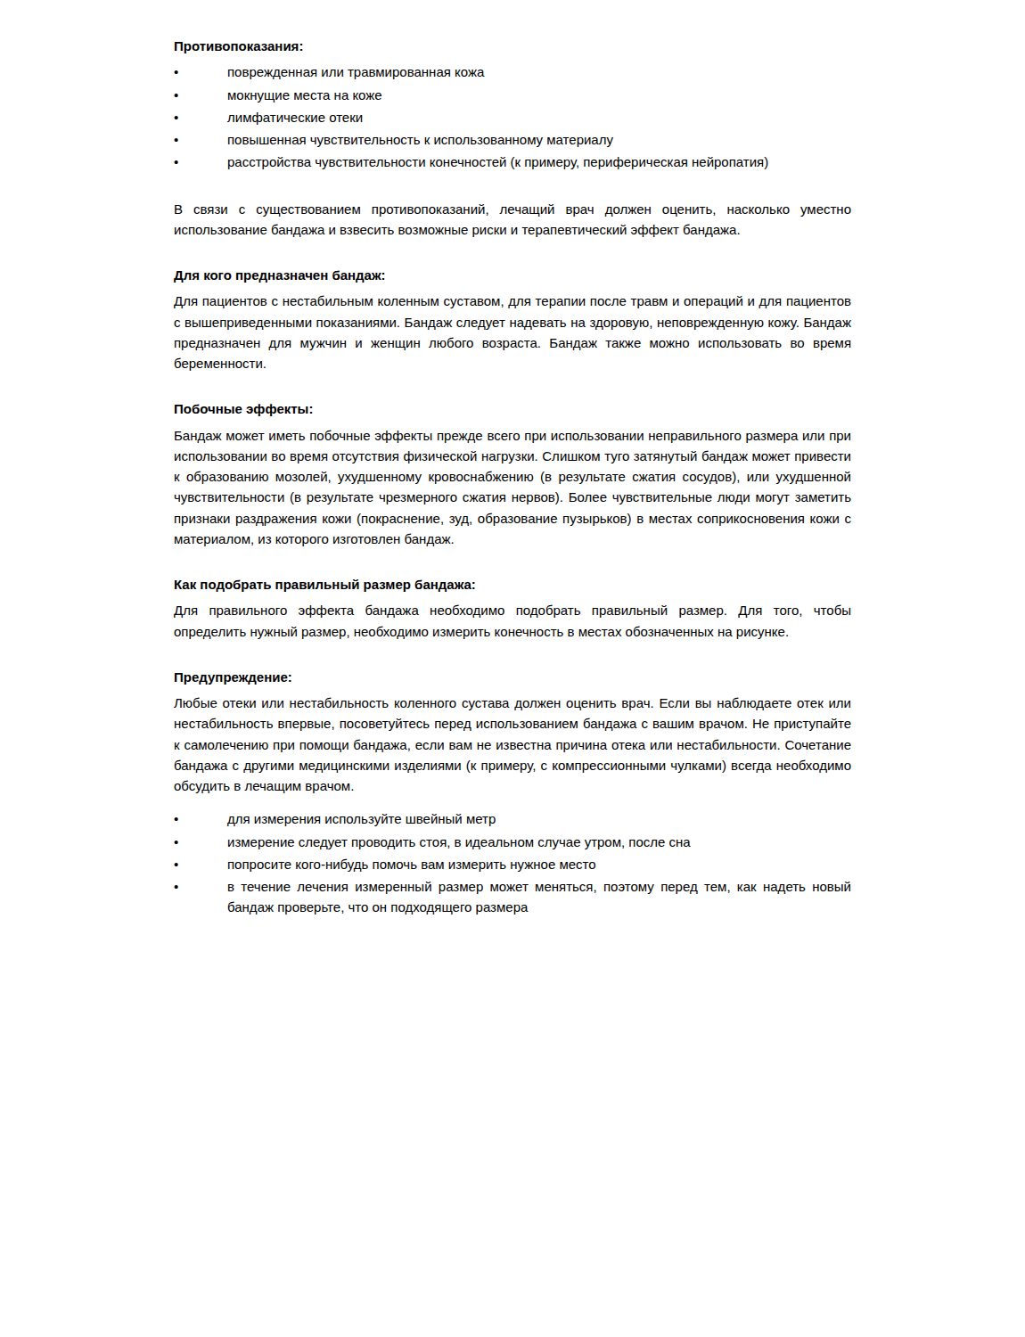Противопоказания:
поврежденная или травмированная кожа
мокнущие места на коже
лимфатические отеки
повышенная чувствительность к использованному материалу
расстройства чувствительности конечностей (к примеру, периферическая нейропатия)
В связи с существованием противопоказаний, лечащий врач должен оценить, насколько уместно использование бандажа и взвесить возможные риски и терапевтический эффект бандажа.
Для кого предназначен бандаж:
Для пациентов с нестабильным коленным суставом, для терапии после травм и операций и для пациентов с вышеприведенными показаниями. Бандаж следует надевать на здоровую, неповрежденную кожу. Бандаж предназначен для мужчин и женщин любого возраста. Бандаж также можно использовать во время беременности.
Побочные эффекты:
Бандаж может иметь побочные эффекты прежде всего при использовании неправильного размера или при использовании во время отсутствия физической нагрузки. Слишком туго затянутый бандаж может привести к образованию мозолей, ухудшенному кровоснабжению (в результате сжатия сосудов), или ухудшенной чувствительности (в результате чрезмерного сжатия нервов). Более чувствительные люди могут заметить признаки раздражения кожи (покраснение, зуд, образование пузырьков) в местах соприкосновения кожи с материалом, из которого изготовлен бандаж.
Как подобрать правильный размер бандажа:
Для правильного эффекта бандажа необходимо подобрать правильный размер. Для того, чтобы определить нужный размер, необходимо измерить конечность в местах обозначенных на рисунке.
Предупреждение:
Любые отеки или нестабильность коленного сустава должен оценить врач. Если вы наблюдаете отек или нестабильность впервые, посоветуйтесь перед использованием бандажа с вашим врачом. Не приступайте к самолечению при помощи бандажа, если вам не известна причина отека или нестабильности. Сочетание бандажа с другими медицинскими изделиями (к примеру, с компрессионными чулками) всегда необходимо обсудить в лечащим врачом.
для измерения используйте швейный метр
измерение следует проводить стоя, в идеальном случае утром, после сна
попросите кого-нибудь помочь вам измерить нужное место
в течение лечения измеренный размер может меняться, поэтому перед тем, как надеть новый бандаж проверьте, что он подходящего размера